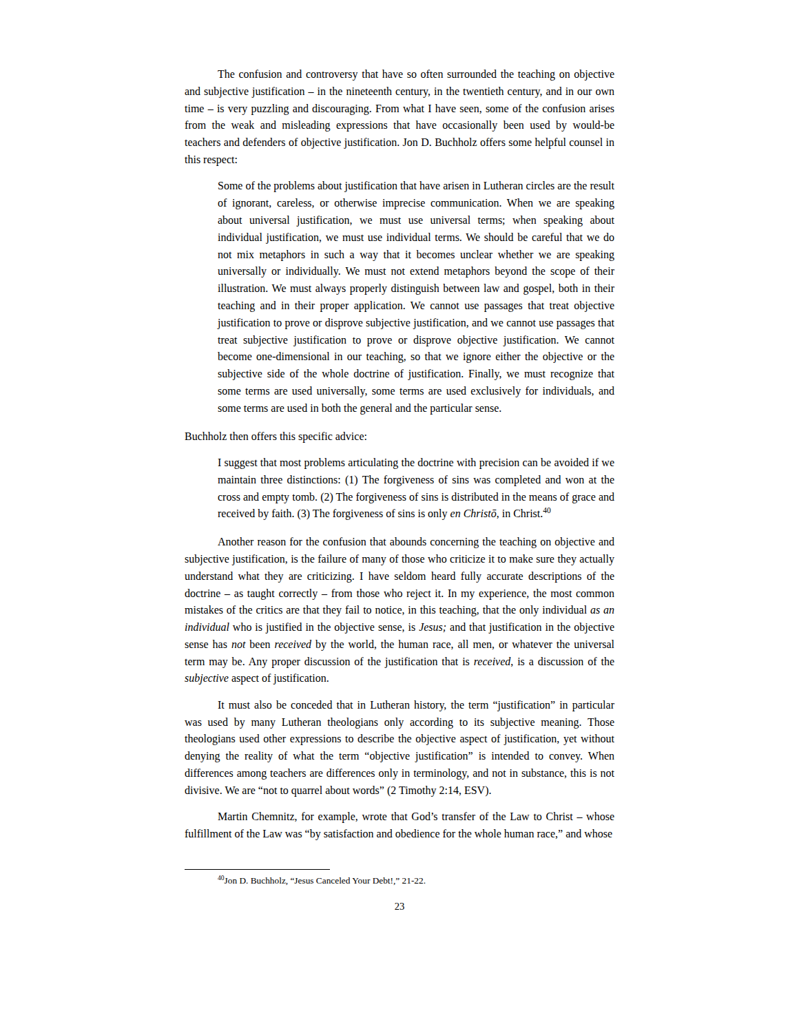The confusion and controversy that have so often surrounded the teaching on objective and subjective justification – in the nineteenth century, in the twentieth century, and in our own time – is very puzzling and discouraging. From what I have seen, some of the confusion arises from the weak and misleading expressions that have occasionally been used by would-be teachers and defenders of objective justification. Jon D. Buchholz offers some helpful counsel in this respect:
Some of the problems about justification that have arisen in Lutheran circles are the result of ignorant, careless, or otherwise imprecise communication. When we are speaking about universal justification, we must use universal terms; when speaking about individual justification, we must use individual terms. We should be careful that we do not mix metaphors in such a way that it becomes unclear whether we are speaking universally or individually. We must not extend metaphors beyond the scope of their illustration. We must always properly distinguish between law and gospel, both in their teaching and in their proper application. We cannot use passages that treat objective justification to prove or disprove subjective justification, and we cannot use passages that treat subjective justification to prove or disprove objective justification. We cannot become one-dimensional in our teaching, so that we ignore either the objective or the subjective side of the whole doctrine of justification. Finally, we must recognize that some terms are used universally, some terms are used exclusively for individuals, and some terms are used in both the general and the particular sense.
Buchholz then offers this specific advice:
I suggest that most problems articulating the doctrine with precision can be avoided if we maintain three distinctions: (1) The forgiveness of sins was completed and won at the cross and empty tomb. (2) The forgiveness of sins is distributed in the means of grace and received by faith. (3) The forgiveness of sins is only en Christō, in Christ.40
Another reason for the confusion that abounds concerning the teaching on objective and subjective justification, is the failure of many of those who criticize it to make sure they actually understand what they are criticizing. I have seldom heard fully accurate descriptions of the doctrine – as taught correctly – from those who reject it. In my experience, the most common mistakes of the critics are that they fail to notice, in this teaching, that the only individual as an individual who is justified in the objective sense, is Jesus; and that justification in the objective sense has not been received by the world, the human race, all men, or whatever the universal term may be. Any proper discussion of the justification that is received, is a discussion of the subjective aspect of justification.
It must also be conceded that in Lutheran history, the term “justification” in particular was used by many Lutheran theologians only according to its subjective meaning. Those theologians used other expressions to describe the objective aspect of justification, yet without denying the reality of what the term “objective justification” is intended to convey. When differences among teachers are differences only in terminology, and not in substance, this is not divisive. We are “not to quarrel about words” (2 Timothy 2:14, ESV).
Martin Chemnitz, for example, wrote that God’s transfer of the Law to Christ – whose fulfillment of the Law was “by satisfaction and obedience for the whole human race,” and whose
40Jon D. Buchholz, “Jesus Canceled Your Debt!,” 21-22.
23